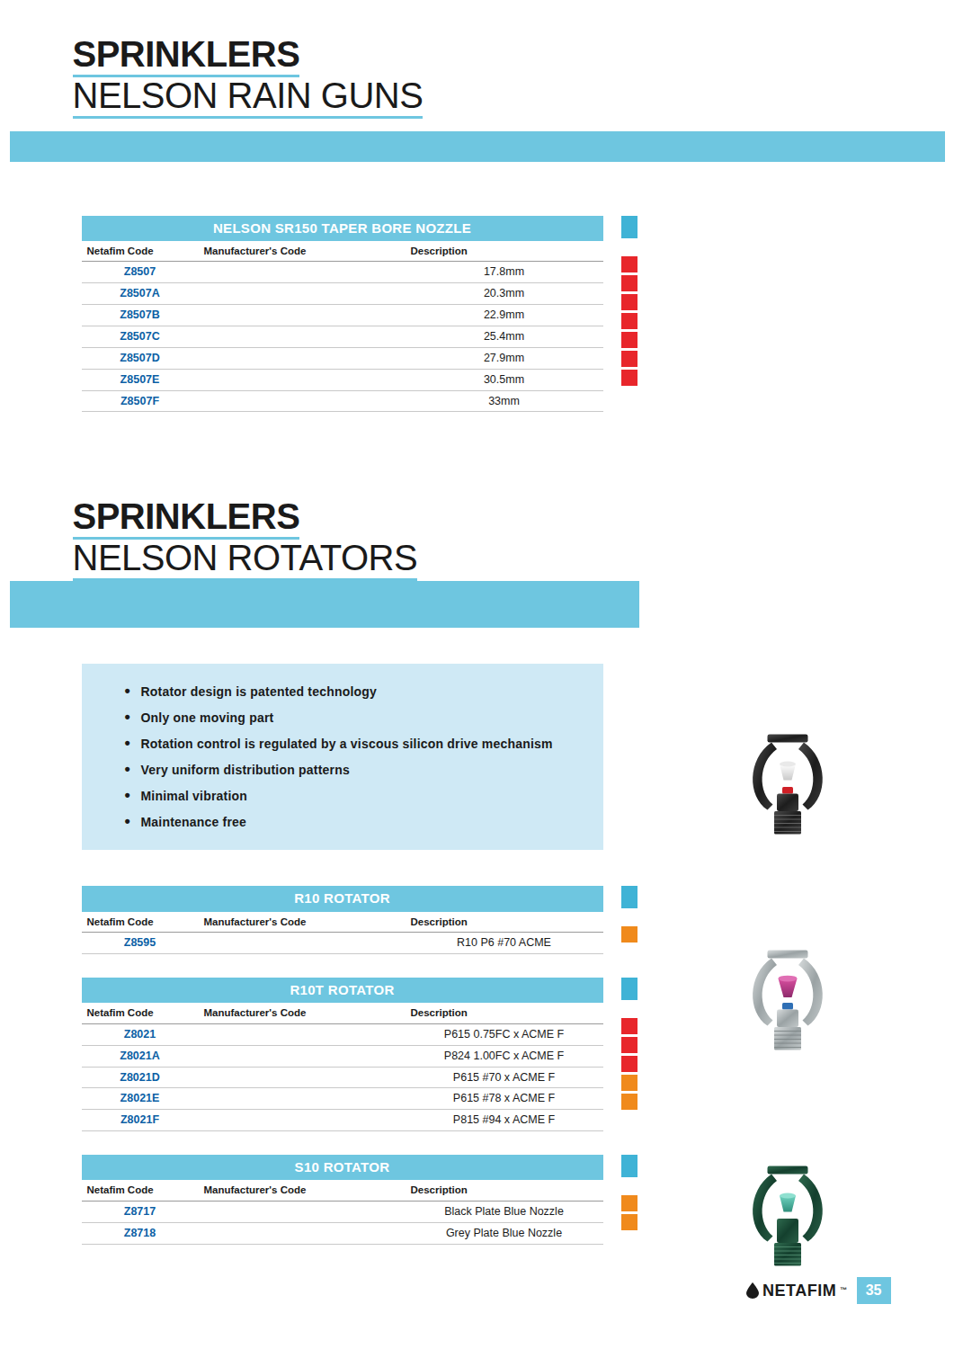SPRINKLERS
NELSON RAIN GUNS
NELSON SR150 TAPER BORE NOZZLE
| Netafim Code | Manufacturer's Code | Description |
| --- | --- | --- |
| Z8507 | | 17.8mm |
| Z8507A | | 20.3mm |
| Z8507B | | 22.9mm |
| Z8507C | | 25.4mm |
| Z8507D | | 27.9mm |
| Z8507E | | 30.5mm |
| Z8507F | | 33mm |
SPRINKLERS
NELSON ROTATORS
Rotator design is patented technology
Only one moving part
Rotation control is regulated by a viscous silicon drive mechanism
Very uniform distribution patterns
Minimal vibration
Maintenance free
R10 ROTATOR
| Netafim Code | Manufacturer's Code | Description |
| --- | --- | --- |
| Z8595 | | R10 P6 #70 ACME |
R10T ROTATOR
| Netafim Code | Manufacturer's Code | Description |
| --- | --- | --- |
| Z8021 | | P615 0.75FC x ACME F |
| Z8021A | | P824 1.00FC x ACME F |
| Z8021D | | P615 #70 x ACME F |
| Z8021E | | P615 #78 x ACME F |
| Z8021F | | P815 #94 x ACME F |
S10 ROTATOR
| Netafim Code | Manufacturer's Code | Description |
| --- | --- | --- |
| Z8717 | | Black Plate Blue Nozzle |
| Z8718 | | Grey Plate Blue Nozzle |
NETAFIM™ 35